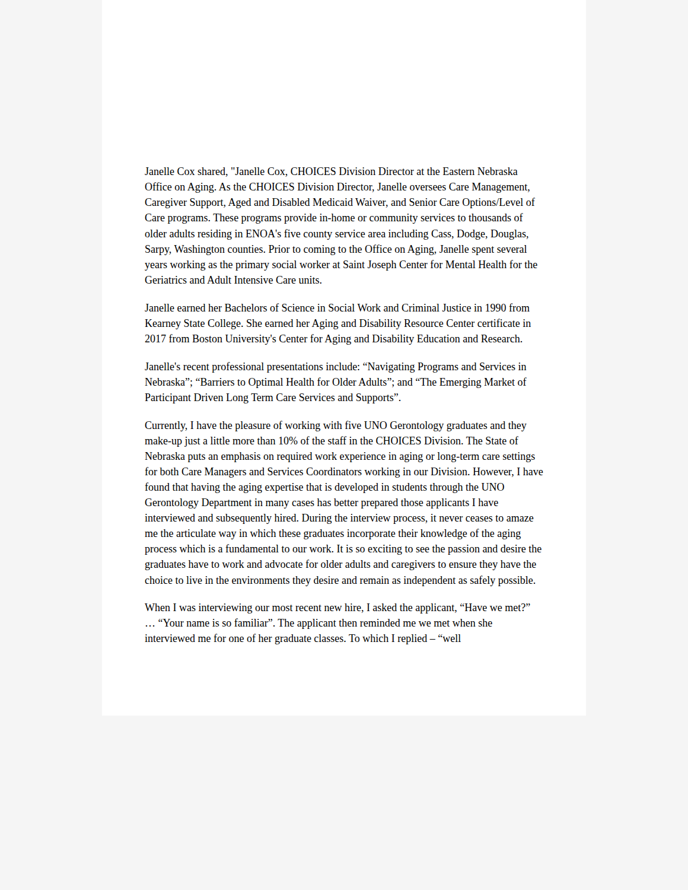Janelle Cox shared, "Janelle Cox, CHOICES Division Director at the Eastern Nebraska Office on Aging. As the CHOICES Division Director, Janelle oversees Care Management, Caregiver Support, Aged and Disabled Medicaid Waiver, and Senior Care Options/Level of Care programs. These programs provide in-home or community services to thousands of older adults residing in ENOA's five county service area including Cass, Dodge, Douglas, Sarpy, Washington counties. Prior to coming to the Office on Aging, Janelle spent several years working as the primary social worker at Saint Joseph Center for Mental Health for the Geriatrics and Adult Intensive Care units.
Janelle earned her Bachelors of Science in Social Work and Criminal Justice in 1990 from Kearney State College. She earned her Aging and Disability Resource Center certificate in 2017 from Boston University's Center for Aging and Disability Education and Research.
Janelle's recent professional presentations include: “Navigating Programs and Services in Nebraska”; “Barriers to Optimal Health for Older Adults”; and “The Emerging Market of Participant Driven Long Term Care Services and Supports”.
Currently, I have the pleasure of working with five UNO Gerontology graduates and they make-up just a little more than 10% of the staff in the CHOICES Division. The State of Nebraska puts an emphasis on required work experience in aging or long-term care settings for both Care Managers and Services Coordinators working in our Division. However, I have found that having the aging expertise that is developed in students through the UNO Gerontology Department in many cases has better prepared those applicants I have interviewed and subsequently hired. During the interview process, it never ceases to amaze me the articulate way in which these graduates incorporate their knowledge of the aging process which is a fundamental to our work. It is so exciting to see the passion and desire the graduates have to work and advocate for older adults and caregivers to ensure they have the choice to live in the environments they desire and remain as independent as safely possible.
When I was interviewing our most recent new hire, I asked the applicant, “Have we met?” … “Your name is so familiar”. The applicant then reminded me we met when she interviewed me for one of her graduate classes. To which I replied – “well